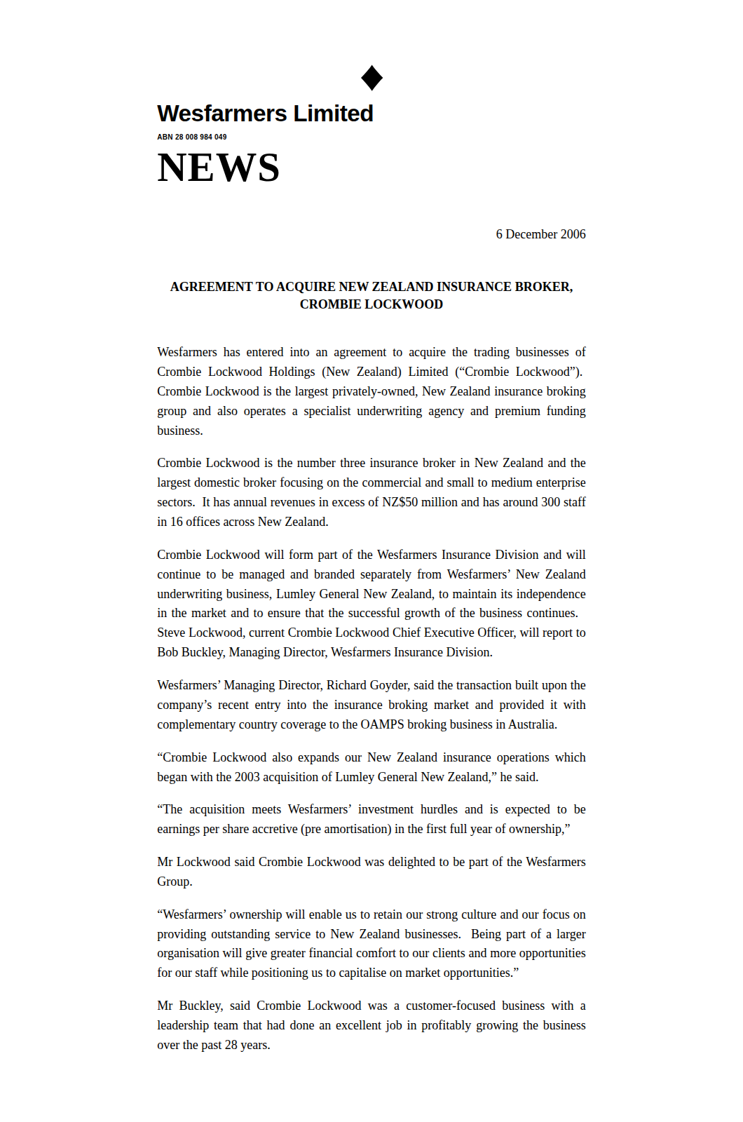♦
Wesfarmers Limited
ABN 28 008 984 049
NEWS
6 December 2006
AGREEMENT TO ACQUIRE NEW ZEALAND INSURANCE BROKER,
CROMBIE LOCKWOOD
Wesfarmers has entered into an agreement to acquire the trading businesses of Crombie Lockwood Holdings (New Zealand) Limited (“Crombie Lockwood”). Crombie Lockwood is the largest privately-owned, New Zealand insurance broking group and also operates a specialist underwriting agency and premium funding business.
Crombie Lockwood is the number three insurance broker in New Zealand and the largest domestic broker focusing on the commercial and small to medium enterprise sectors. It has annual revenues in excess of NZ$50 million and has around 300 staff in 16 offices across New Zealand.
Crombie Lockwood will form part of the Wesfarmers Insurance Division and will continue to be managed and branded separately from Wesfarmers’ New Zealand underwriting business, Lumley General New Zealand, to maintain its independence in the market and to ensure that the successful growth of the business continues. Steve Lockwood, current Crombie Lockwood Chief Executive Officer, will report to Bob Buckley, Managing Director, Wesfarmers Insurance Division.
Wesfarmers’ Managing Director, Richard Goyder, said the transaction built upon the company’s recent entry into the insurance broking market and provided it with complementary country coverage to the OAMPS broking business in Australia.
“Crombie Lockwood also expands our New Zealand insurance operations which began with the 2003 acquisition of Lumley General New Zealand,” he said.
“The acquisition meets Wesfarmers’ investment hurdles and is expected to be earnings per share accretive (pre amortisation) in the first full year of ownership,”
Mr Lockwood said Crombie Lockwood was delighted to be part of the Wesfarmers Group.
“Wesfarmers’ ownership will enable us to retain our strong culture and our focus on providing outstanding service to New Zealand businesses. Being part of a larger organisation will give greater financial comfort to our clients and more opportunities for our staff while positioning us to capitalise on market opportunities.”
Mr Buckley, said Crombie Lockwood was a customer-focused business with a leadership team that had done an excellent job in profitably growing the business over the past 28 years.